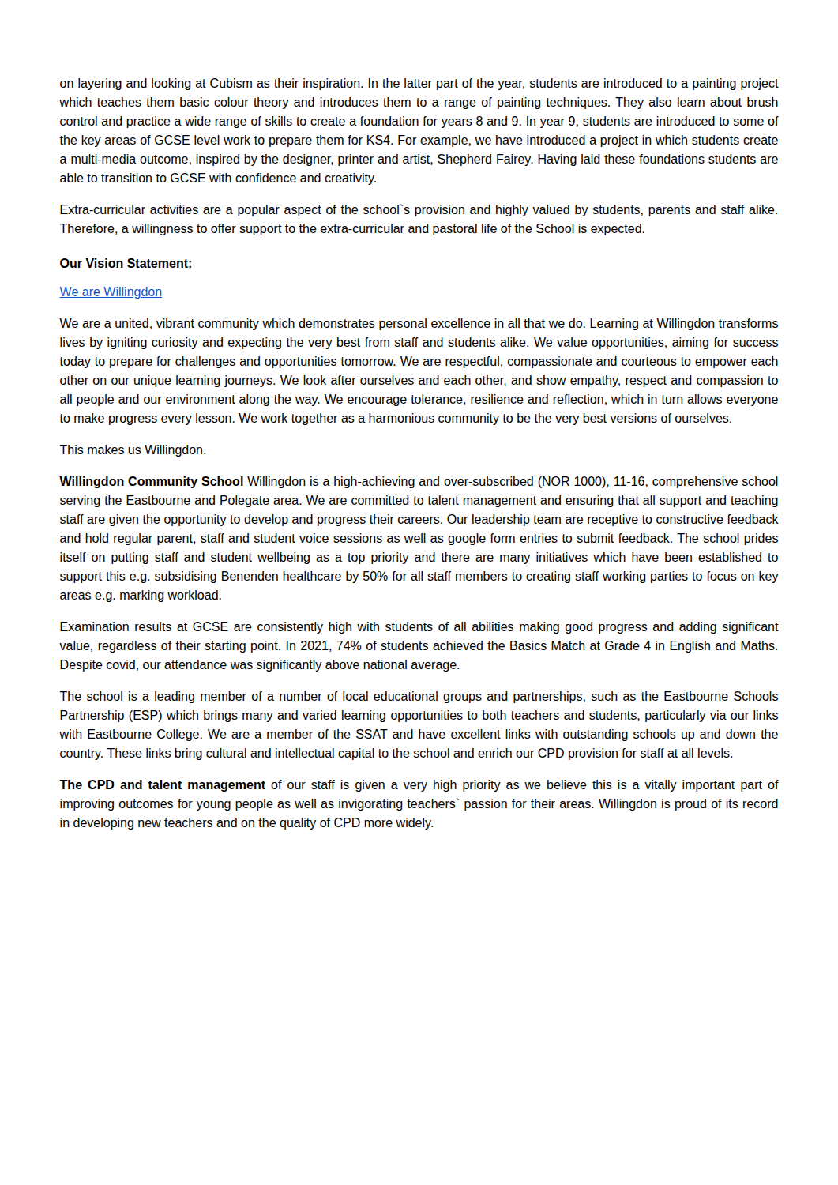on layering and looking at Cubism as their inspiration. In the latter part of the year, students are introduced to a painting project which teaches them basic colour theory and introduces them to a range of painting techniques. They also learn about brush control and practice a wide range of skills to create a foundation for years 8 and 9. In year 9, students are introduced to some of the key areas of GCSE level work to prepare them for KS4. For example, we have introduced a project in which students create a multi-media outcome, inspired by the designer, printer and artist, Shepherd Fairey. Having laid these foundations students are able to transition to GCSE with confidence and creativity.
Extra-curricular activities are a popular aspect of the school`s provision and highly valued by students, parents and staff alike. Therefore, a willingness to offer support to the extra-curricular and pastoral life of the School is expected.
Our Vision Statement:
We are Willingdon
We are a united, vibrant community which demonstrates personal excellence in all that we do. Learning at Willingdon transforms lives by igniting curiosity and expecting the very best from staff and students alike. We value opportunities, aiming for success today to prepare for challenges and opportunities tomorrow. We are respectful, compassionate and courteous to empower each other on our unique learning journeys. We look after ourselves and each other, and show empathy, respect and compassion to all people and our environment along the way. We encourage tolerance, resilience and reflection, which in turn allows everyone to make progress every lesson. We work together as a harmonious community to be the very best versions of ourselves.
This makes us Willingdon.
Willingdon Community School Willingdon is a high-achieving and over-subscribed (NOR 1000), 11-16, comprehensive school serving the Eastbourne and Polegate area. We are committed to talent management and ensuring that all support and teaching staff are given the opportunity to develop and progress their careers. Our leadership team are receptive to constructive feedback and hold regular parent, staff and student voice sessions as well as google form entries to submit feedback. The school prides itself on putting staff and student wellbeing as a top priority and there are many initiatives which have been established to support this e.g. subsidising Benenden healthcare by 50% for all staff members to creating staff working parties to focus on key areas e.g. marking workload.
Examination results at GCSE are consistently high with students of all abilities making good progress and adding significant value, regardless of their starting point. In 2021, 74% of students achieved the Basics Match at Grade 4 in English and Maths. Despite covid, our attendance was significantly above national average.
The school is a leading member of a number of local educational groups and partnerships, such as the Eastbourne Schools Partnership (ESP) which brings many and varied learning opportunities to both teachers and students, particularly via our links with Eastbourne College. We are a member of the SSAT and have excellent links with outstanding schools up and down the country. These links bring cultural and intellectual capital to the school and enrich our CPD provision for staff at all levels.
The CPD and talent management of our staff is given a very high priority as we believe this is a vitally important part of improving outcomes for young people as well as invigorating teachers` passion for their areas. Willingdon is proud of its record in developing new teachers and on the quality of CPD more widely.